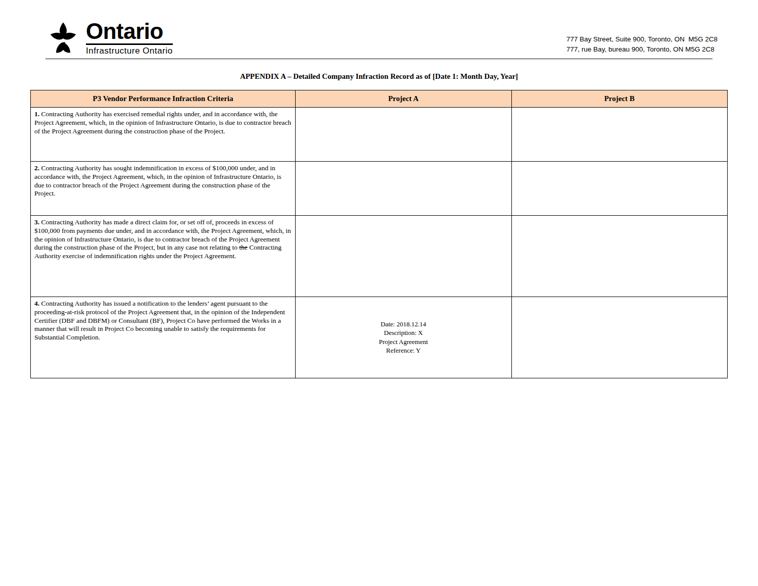Ontario
Infrastructure Ontario
777 Bay Street, Suite 900, Toronto, ON M5G 2C8
777, rue Bay, bureau 900, Toronto, ON M5G 2C8
APPENDIX A – Detailed Company Infraction Record as of [Date 1: Month Day, Year]
| P3 Vendor Performance Infraction Criteria | Project A | Project B |
| --- | --- | --- |
| 1. Contracting Authority has exercised remedial rights under, and in accordance with, the Project Agreement, which, in the opinion of Infrastructure Ontario, is due to contractor breach of the Project Agreement during the construction phase of the Project. | | |
| 2. Contracting Authority has sought indemnification in excess of $100,000 under, and in accordance with, the Project Agreement, which, in the opinion of Infrastructure Ontario, is due to contractor breach of the Project Agreement during the construction phase of the Project. | | |
| 3. Contracting Authority has made a direct claim for, or set off of, proceeds in excess of $100,000 from payments due under, and in accordance with, the Project Agreement, which, in the opinion of Infrastructure Ontario, is due to contractor breach of the Project Agreement during the construction phase of the Project, but in any case not relating to the Contracting Authority exercise of indemnification rights under the Project Agreement. | | |
| 4. Contracting Authority has issued a notification to the lenders’ agent pursuant to the proceeding-at-risk protocol of the Project Agreement that, in the opinion of the Independent Certifier (DBF and DBFM) or Consultant (BF), Project Co have performed the Works in a manner that will result in Project Co becoming unable to satisfy the requirements for Substantial Completion. | Date: 2018.12.14 Description: X Project Agreement Reference: Y | |